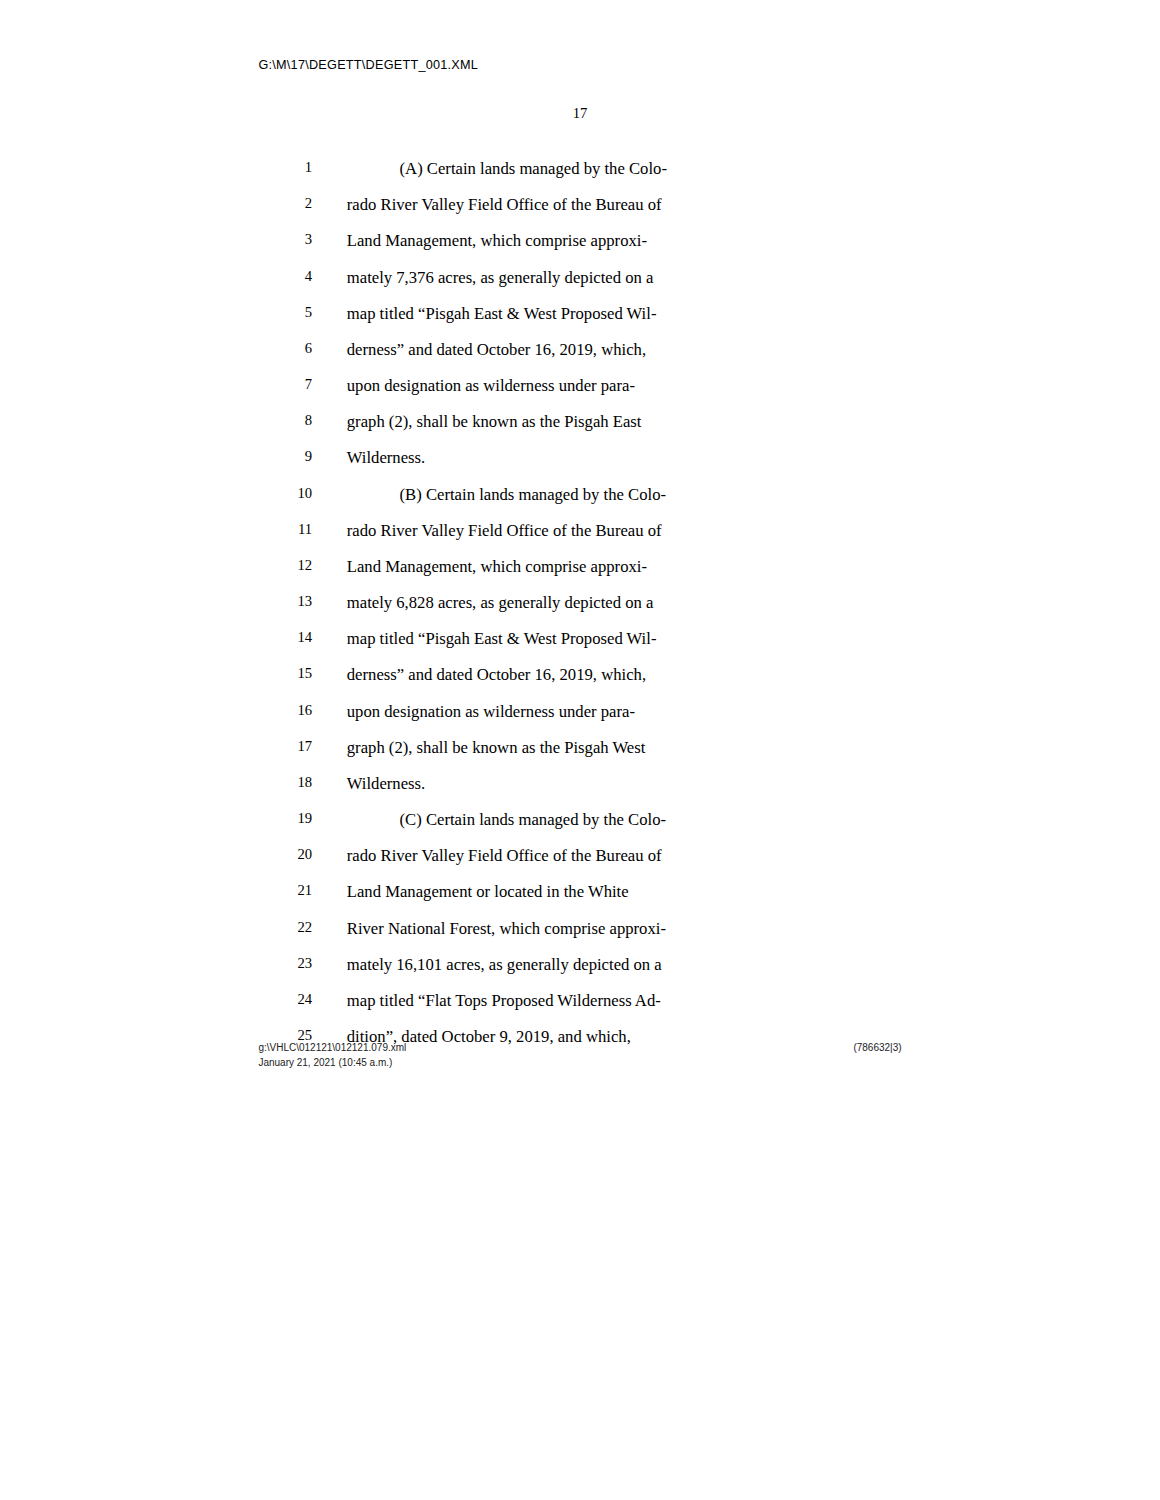G:\M\17\DEGETT\DEGETT_001.XML
17
| 1 | (A) Certain lands managed by the Colo- |
| 2 | rado River Valley Field Office of the Bureau of |
| 3 | Land Management, which comprise approxi- |
| 4 | mately 7,376 acres, as generally depicted on a |
| 5 | map titled “Pisgah East & West Proposed Wil- |
| 6 | derness” and dated October 16, 2019, which, |
| 7 | upon designation as wilderness under para- |
| 8 | graph (2), shall be known as the Pisgah East |
| 9 | Wilderness. |
| 10 | (B) Certain lands managed by the Colo- |
| 11 | rado River Valley Field Office of the Bureau of |
| 12 | Land Management, which comprise approxi- |
| 13 | mately 6,828 acres, as generally depicted on a |
| 14 | map titled “Pisgah East & West Proposed Wil- |
| 15 | derness” and dated October 16, 2019, which, |
| 16 | upon designation as wilderness under para- |
| 17 | graph (2), shall be known as the Pisgah West |
| 18 | Wilderness. |
| 19 | (C) Certain lands managed by the Colo- |
| 20 | rado River Valley Field Office of the Bureau of |
| 21 | Land Management or located in the White |
| 22 | River National Forest, which comprise approxi- |
| 23 | mately 16,101 acres, as generally depicted on a |
| 24 | map titled “Flat Tops Proposed Wilderness Ad- |
| 25 | dition”, dated October 9, 2019, and which, |
(786632|3) g:\VHLC\012121\012121.079.xml
January 21, 2021 (10:45 a.m.)